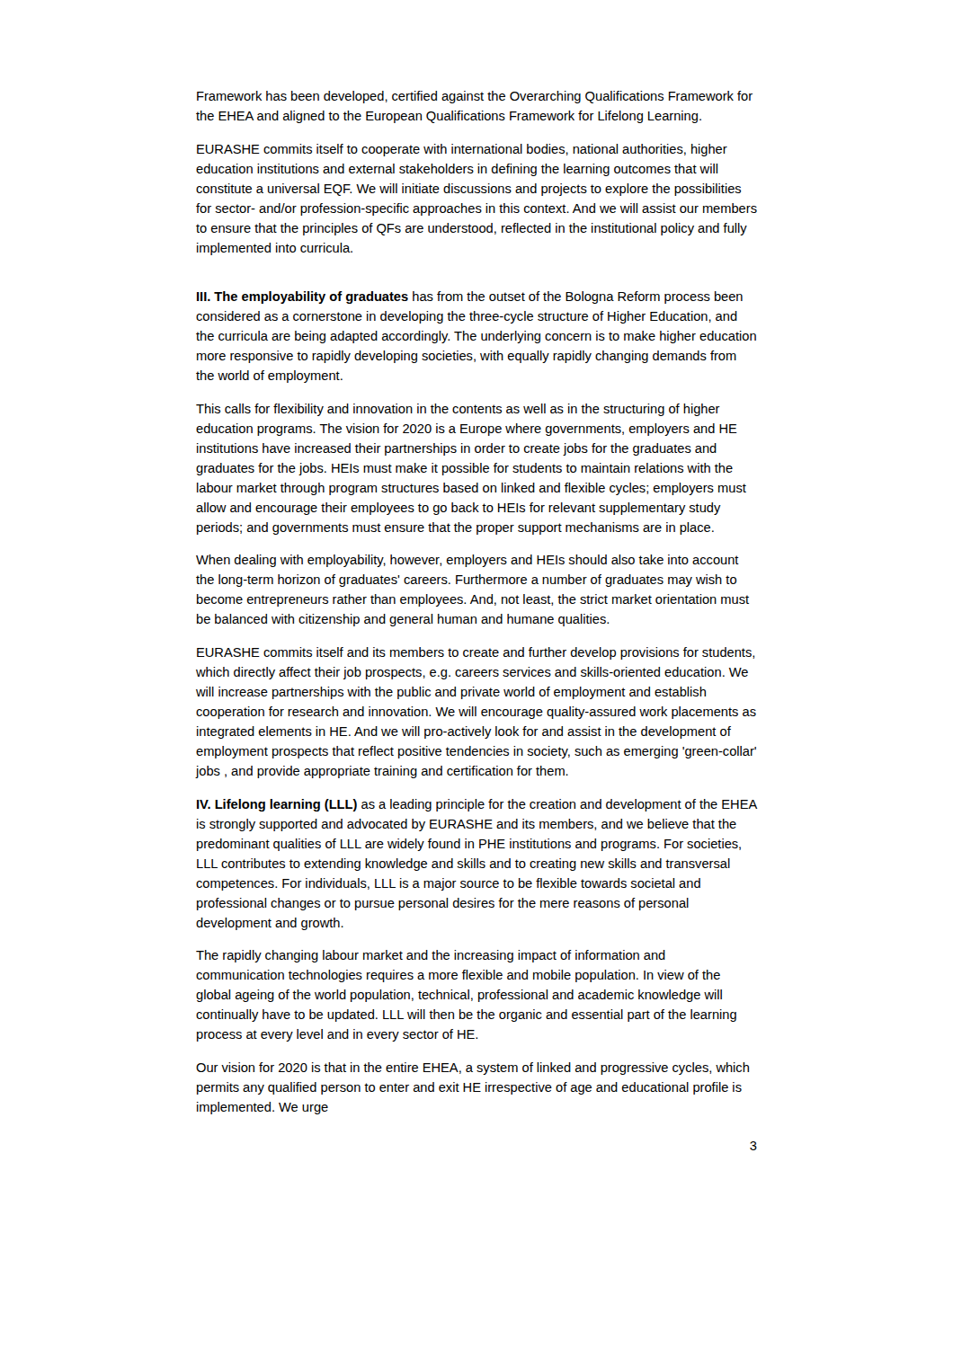Framework has been developed, certified against the Overarching Qualifications Framework for the EHEA and aligned to the European Qualifications Framework for Lifelong Learning.
EURASHE commits itself to cooperate with international bodies, national authorities, higher education institutions and external stakeholders in defining the learning outcomes that will constitute a universal EQF. We will initiate discussions and projects to explore the possibilities for sector- and/or profession-specific approaches in this context. And we will assist our members to ensure that the principles of QFs are understood, reflected in the institutional policy and fully implemented into curricula.
III. The employability of graduates has from the outset of the Bologna Reform process been considered as a cornerstone in developing the three-cycle structure of Higher Education, and the curricula are being adapted accordingly. The underlying concern is to make higher education more responsive to rapidly developing societies, with equally rapidly changing demands from the world of employment.
This calls for flexibility and innovation in the contents as well as in the structuring of higher education programs. The vision for 2020 is a Europe where governments, employers and HE institutions have increased their partnerships in order to create jobs for the graduates and graduates for the jobs. HEIs must make it possible for students to maintain relations with the labour market through program structures based on linked and flexible cycles; employers must allow and encourage their employees to go back to HEIs for relevant supplementary study periods; and governments must ensure that the proper support mechanisms are in place.
When dealing with employability, however, employers and HEIs should also take into account the long-term horizon of graduates' careers. Furthermore a number of graduates may wish to become entrepreneurs rather than employees. And, not least, the strict market orientation must be balanced with citizenship and general human and humane qualities.
EURASHE commits itself and its members to create and further develop provisions for students, which directly affect their job prospects, e.g. careers services and skills-oriented education. We will increase partnerships with the public and private world of employment and establish cooperation for research and innovation. We will encourage quality-assured work placements as integrated elements in HE. And we will pro-actively look for and assist in the development of employment prospects that reflect positive tendencies in society, such as emerging 'green-collar' jobs , and provide appropriate training and certification for them.
IV. Lifelong learning (LLL) as a leading principle for the creation and development of the EHEA is strongly supported and advocated by EURASHE and its members, and we believe that the predominant qualities of LLL are widely found in PHE institutions and programs. For societies, LLL contributes to extending knowledge and skills and to creating new skills and transversal competences. For individuals, LLL is a major source to be flexible towards societal and professional changes or to pursue personal desires for the mere reasons of personal development and growth.
The rapidly changing labour market and the increasing impact of information and communication technologies requires a more flexible and mobile population. In view of the global ageing of the world population, technical, professional and academic knowledge will continually have to be updated. LLL will then be the organic and essential part of the learning process at every level and in every sector of HE.
Our vision for 2020 is that in the entire EHEA, a system of linked and progressive cycles, which permits any qualified person to enter and exit HE irrespective of age and educational profile is implemented. We urge
3